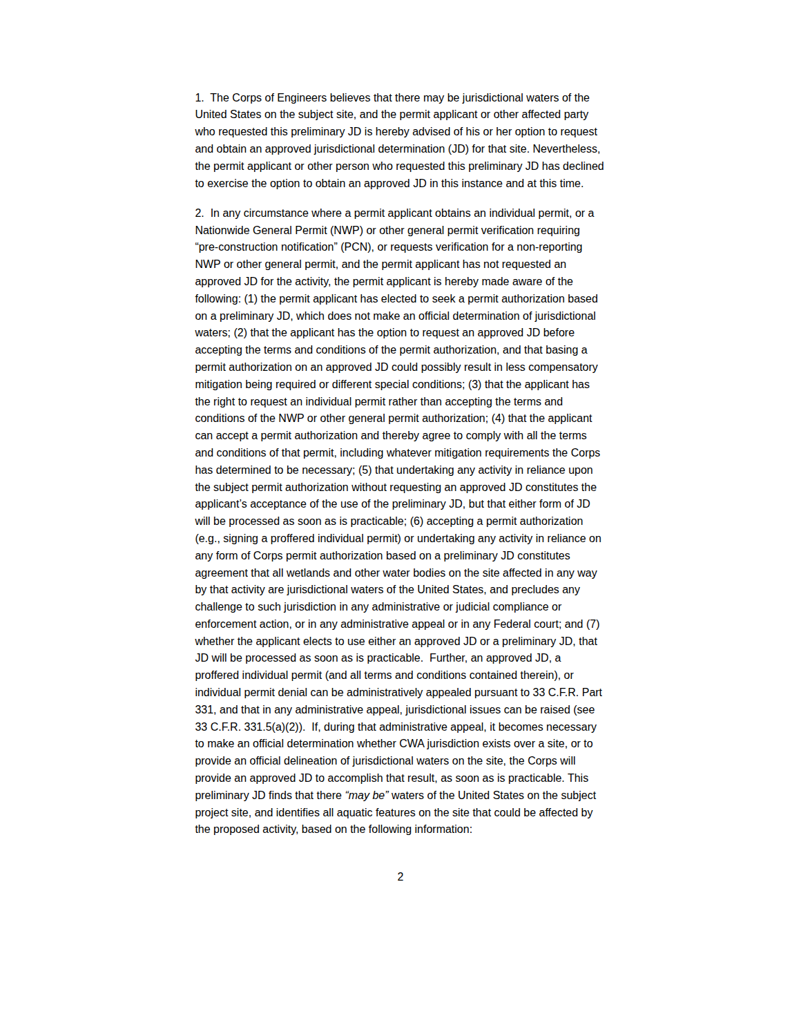1. The Corps of Engineers believes that there may be jurisdictional waters of the United States on the subject site, and the permit applicant or other affected party who requested this preliminary JD is hereby advised of his or her option to request and obtain an approved jurisdictional determination (JD) for that site. Nevertheless, the permit applicant or other person who requested this preliminary JD has declined to exercise the option to obtain an approved JD in this instance and at this time.
2. In any circumstance where a permit applicant obtains an individual permit, or a Nationwide General Permit (NWP) or other general permit verification requiring “pre-construction notification” (PCN), or requests verification for a non-reporting NWP or other general permit, and the permit applicant has not requested an approved JD for the activity, the permit applicant is hereby made aware of the following: (1) the permit applicant has elected to seek a permit authorization based on a preliminary JD, which does not make an official determination of jurisdictional waters; (2) that the applicant has the option to request an approved JD before accepting the terms and conditions of the permit authorization, and that basing a permit authorization on an approved JD could possibly result in less compensatory mitigation being required or different special conditions; (3) that the applicant has the right to request an individual permit rather than accepting the terms and conditions of the NWP or other general permit authorization; (4) that the applicant can accept a permit authorization and thereby agree to comply with all the terms and conditions of that permit, including whatever mitigation requirements the Corps has determined to be necessary; (5) that undertaking any activity in reliance upon the subject permit authorization without requesting an approved JD constitutes the applicant’s acceptance of the use of the preliminary JD, but that either form of JD will be processed as soon as is practicable; (6) accepting a permit authorization (e.g., signing a proffered individual permit) or undertaking any activity in reliance on any form of Corps permit authorization based on a preliminary JD constitutes agreement that all wetlands and other water bodies on the site affected in any way by that activity are jurisdictional waters of the United States, and precludes any challenge to such jurisdiction in any administrative or judicial compliance or enforcement action, or in any administrative appeal or in any Federal court; and (7) whether the applicant elects to use either an approved JD or a preliminary JD, that JD will be processed as soon as is practicable. Further, an approved JD, a proffered individual permit (and all terms and conditions contained therein), or individual permit denial can be administratively appealed pursuant to 33 C.F.R. Part 331, and that in any administrative appeal, jurisdictional issues can be raised (see 33 C.F.R. 331.5(a)(2)). If, during that administrative appeal, it becomes necessary to make an official determination whether CWA jurisdiction exists over a site, or to provide an official delineation of jurisdictional waters on the site, the Corps will provide an approved JD to accomplish that result, as soon as is practicable. This preliminary JD finds that there “may be” waters of the United States on the subject project site, and identifies all aquatic features on the site that could be affected by the proposed activity, based on the following information:
2